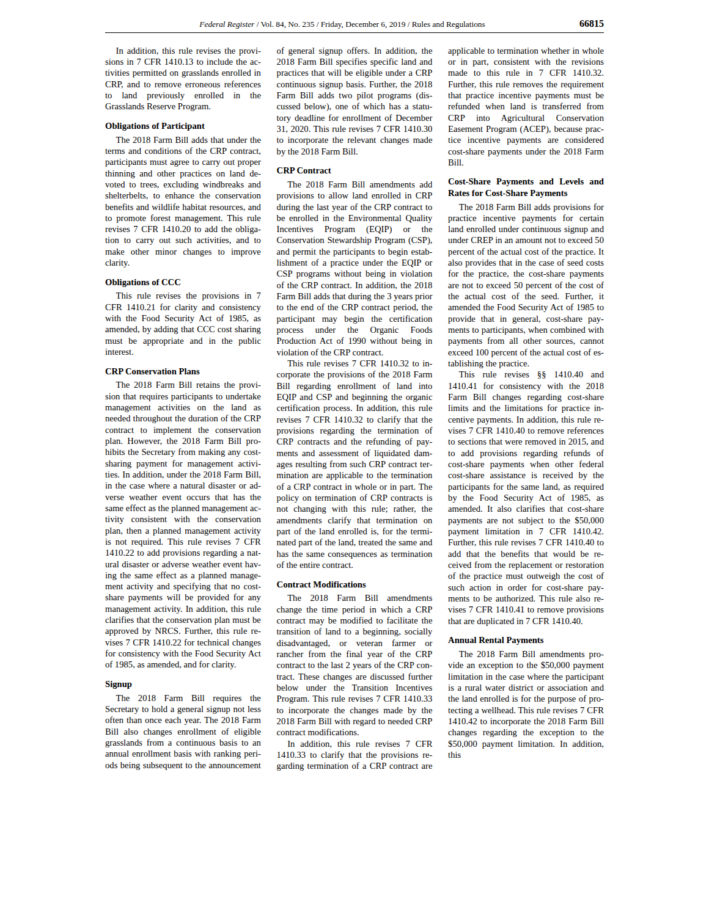Federal Register / Vol. 84, No. 235 / Friday, December 6, 2019 / Rules and Regulations
66815
In addition, this rule revises the provisions in 7 CFR 1410.13 to include the activities permitted on grasslands enrolled in CRP, and to remove erroneous references to land previously enrolled in the Grasslands Reserve Program.
Obligations of Participant
The 2018 Farm Bill adds that under the terms and conditions of the CRP contract, participants must agree to carry out proper thinning and other practices on land devoted to trees, excluding windbreaks and shelterbelts, to enhance the conservation benefits and wildlife habitat resources, and to promote forest management. This rule revises 7 CFR 1410.20 to add the obligation to carry out such activities, and to make other minor changes to improve clarity.
Obligations of CCC
This rule revises the provisions in 7 CFR 1410.21 for clarity and consistency with the Food Security Act of 1985, as amended, by adding that CCC cost sharing must be appropriate and in the public interest.
CRP Conservation Plans
The 2018 Farm Bill retains the provision that requires participants to undertake management activities on the land as needed throughout the duration of the CRP contract to implement the conservation plan. However, the 2018 Farm Bill prohibits the Secretary from making any cost-sharing payment for management activities. In addition, under the 2018 Farm Bill, in the case where a natural disaster or adverse weather event occurs that has the same effect as the planned management activity consistent with the conservation plan, then a planned management activity is not required. This rule revises 7 CFR 1410.22 to add provisions regarding a natural disaster or adverse weather event having the same effect as a planned management activity and specifying that no cost-share payments will be provided for any management activity. In addition, this rule clarifies that the conservation plan must be approved by NRCS. Further, this rule revises 7 CFR 1410.22 for technical changes for consistency with the Food Security Act of 1985, as amended, and for clarity.
Signup
The 2018 Farm Bill requires the Secretary to hold a general signup not less often than once each year. The 2018 Farm Bill also changes enrollment of eligible grasslands from a continuous basis to an annual enrollment basis with ranking periods being subsequent to the announcement of general signup offers. In addition, the 2018 Farm Bill specifies specific land and practices that will be eligible under a CRP continuous signup basis. Further, the 2018 Farm Bill adds two pilot programs (discussed below), one of which has a statutory deadline for enrollment of December 31, 2020. This rule revises 7 CFR 1410.30 to incorporate the relevant changes made by the 2018 Farm Bill.
CRP Contract
The 2018 Farm Bill amendments add provisions to allow land enrolled in CRP during the last year of the CRP contract to be enrolled in the Environmental Quality Incentives Program (EQIP) or the Conservation Stewardship Program (CSP), and permit the participants to begin establishment of a practice under the EQIP or CSP programs without being in violation of the CRP contract. In addition, the 2018 Farm Bill adds that during the 3 years prior to the end of the CRP contract period, the participant may begin the certification process under the Organic Foods Production Act of 1990 without being in violation of the CRP contract.
This rule revises 7 CFR 1410.32 to incorporate the provisions of the 2018 Farm Bill regarding enrollment of land into EQIP and CSP and beginning the organic certification process. In addition, this rule revises 7 CFR 1410.32 to clarify that the provisions regarding the termination of CRP contracts and the refunding of payments and assessment of liquidated damages resulting from such CRP contract termination are applicable to the termination of a CRP contract in whole or in part. The policy on termination of CRP contracts is not changing with this rule; rather, the amendments clarify that termination on part of the land enrolled is, for the terminated part of the land, treated the same and has the same consequences as termination of the entire contract.
Contract Modifications
The 2018 Farm Bill amendments change the time period in which a CRP contract may be modified to facilitate the transition of land to a beginning, socially disadvantaged, or veteran farmer or rancher from the final year of the CRP contract to the last 2 years of the CRP contract. These changes are discussed further below under the Transition Incentives Program. This rule revises 7 CFR 1410.33 to incorporate the changes made by the 2018 Farm Bill with regard to needed CRP contract modifications.
In addition, this rule revises 7 CFR 1410.33 to clarify that the provisions regarding termination of a CRP contract are applicable to termination whether in whole or in part, consistent with the revisions made to this rule in 7 CFR 1410.32. Further, this rule removes the requirement that practice incentive payments must be refunded when land is transferred from CRP into Agricultural Conservation Easement Program (ACEP), because practice incentive payments are considered cost-share payments under the 2018 Farm Bill.
Cost-Share Payments and Levels and Rates for Cost-Share Payments
The 2018 Farm Bill adds provisions for practice incentive payments for certain land enrolled under continuous signup and under CREP in an amount not to exceed 50 percent of the actual cost of the practice. It also provides that in the case of seed costs for the practice, the cost-share payments are not to exceed 50 percent of the cost of the actual cost of the seed. Further, it amended the Food Security Act of 1985 to provide that in general, cost-share payments to participants, when combined with payments from all other sources, cannot exceed 100 percent of the actual cost of establishing the practice.
This rule revises §§ 1410.40 and 1410.41 for consistency with the 2018 Farm Bill changes regarding cost-share limits and the limitations for practice incentive payments. In addition, this rule revises 7 CFR 1410.40 to remove references to sections that were removed in 2015, and to add provisions regarding refunds of cost-share payments when other federal cost-share assistance is received by the participants for the same land, as required by the Food Security Act of 1985, as amended. It also clarifies that cost-share payments are not subject to the $50,000 payment limitation in 7 CFR 1410.42. Further, this rule revises 7 CFR 1410.40 to add that the benefits that would be received from the replacement or restoration of the practice must outweigh the cost of such action in order for cost-share payments to be authorized. This rule also revises 7 CFR 1410.41 to remove provisions that are duplicated in 7 CFR 1410.40.
Annual Rental Payments
The 2018 Farm Bill amendments provide an exception to the $50,000 payment limitation in the case where the participant is a rural water district or association and the land enrolled is for the purpose of protecting a wellhead. This rule revises 7 CFR 1410.42 to incorporate the 2018 Farm Bill changes regarding the exception to the $50,000 payment limitation. In addition, this